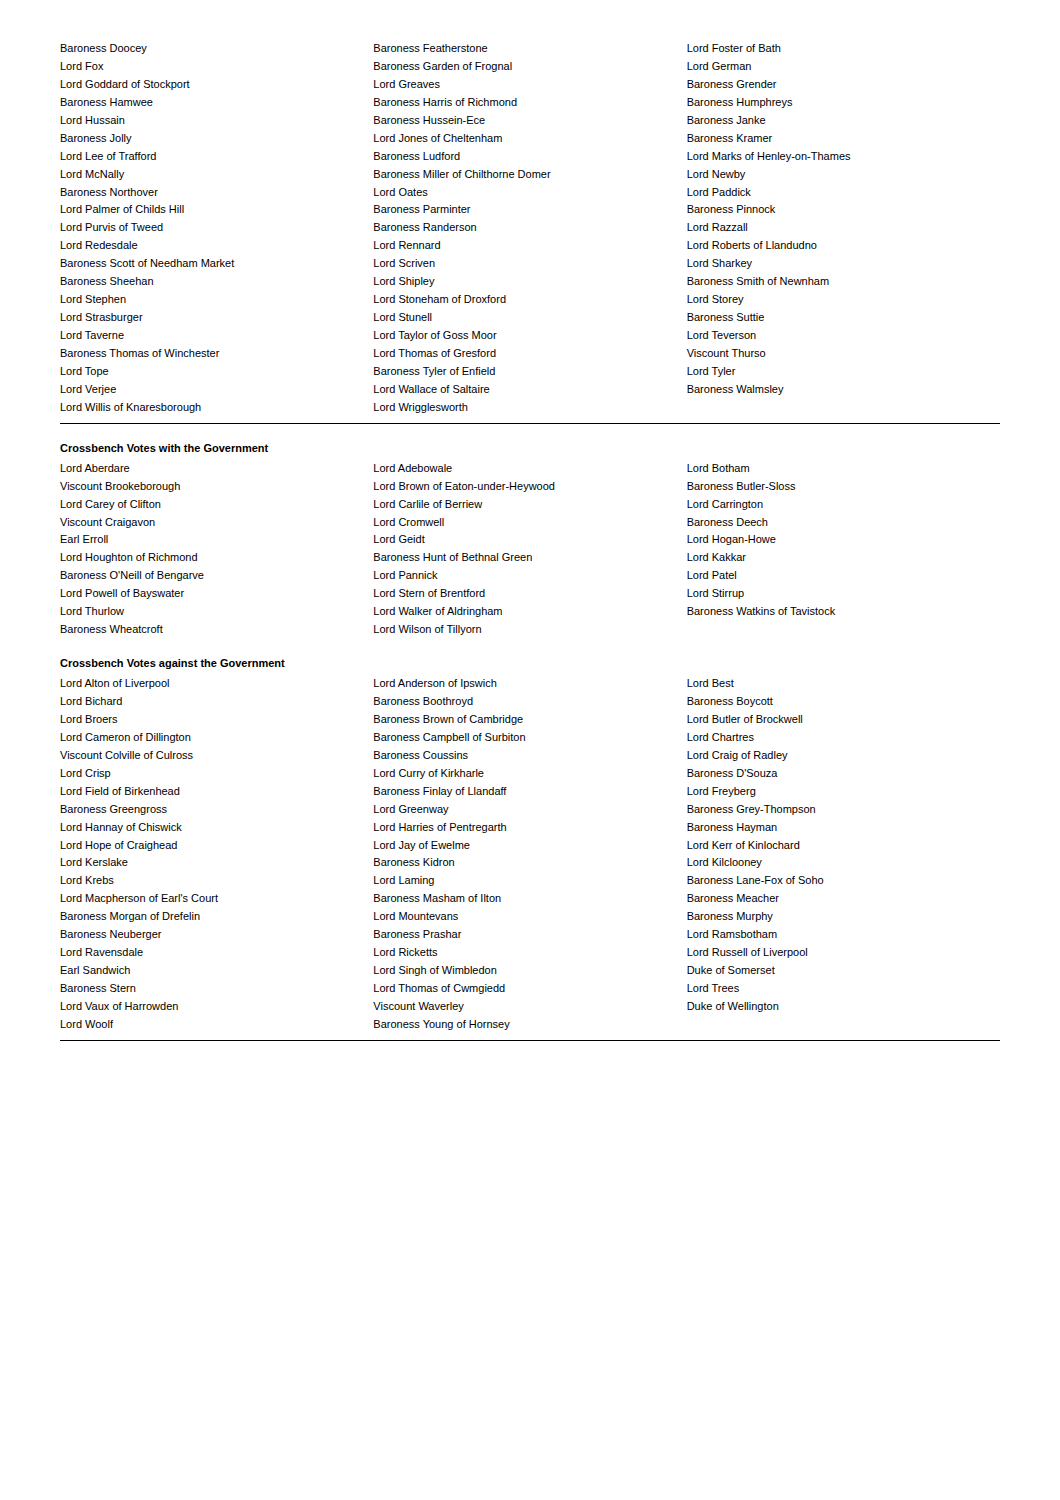| Baroness Doocey | Baroness Featherstone | Lord Foster of Bath |
| Lord Fox | Baroness Garden of Frognal | Lord German |
| Lord Goddard of Stockport | Lord Greaves | Baroness Grender |
| Baroness Hamwee | Baroness Harris of Richmond | Baroness Humphreys |
| Lord Hussain | Baroness Hussein-Ece | Baroness Janke |
| Baroness Jolly | Lord Jones of Cheltenham | Baroness Kramer |
| Lord Lee of Trafford | Baroness Ludford | Lord Marks of Henley-on-Thames |
| Lord McNally | Baroness Miller of Chilthorne Domer | Lord Newby |
| Baroness Northover | Lord Oates | Lord Paddick |
| Lord Palmer of Childs Hill | Baroness Parminter | Baroness Pinnock |
| Lord Purvis of Tweed | Baroness Randerson | Lord Razzall |
| Lord Redesdale | Lord Rennard | Lord Roberts of Llandudno |
| Baroness Scott of Needham Market | Lord Scriven | Lord Sharkey |
| Baroness Sheehan | Lord Shipley | Baroness Smith of Newnham |
| Lord Stephen | Lord Stoneham of Droxford | Lord Storey |
| Lord Strasburger | Lord Stunell | Baroness Suttie |
| Lord Taverne | Lord Taylor of Goss Moor | Lord Teverson |
| Baroness Thomas of Winchester | Lord Thomas of Gresford | Viscount Thurso |
| Lord Tope | Baroness Tyler of Enfield | Lord Tyler |
| Lord Verjee | Lord Wallace of Saltaire | Baroness Walmsley |
| Lord Willis of Knaresborough | Lord Wrigglesworth | |
Crossbench Votes with the Government
| Lord Aberdare | Lord Adebowale | Lord Botham |
| Viscount Brookeborough | Lord Brown of Eaton-under-Heywood | Baroness Butler-Sloss |
| Lord Carey of Clifton | Lord Carlile of Berriew | Lord Carrington |
| Viscount Craigavon | Lord Cromwell | Baroness Deech |
| Earl Erroll | Lord Geidt | Lord Hogan-Howe |
| Lord Houghton of Richmond | Baroness Hunt of Bethnal Green | Lord Kakkar |
| Baroness O'Neill of Bengarve | Lord Pannick | Lord Patel |
| Lord Powell of Bayswater | Lord Stern of Brentford | Lord Stirrup |
| Lord Thurlow | Lord Walker of Aldringham | Baroness Watkins of Tavistock |
| Baroness Wheatcroft | Lord Wilson of Tillyorn | |
Crossbench Votes against the Government
| Lord Alton of Liverpool | Lord Anderson of Ipswich | Lord Best |
| Lord Bichard | Baroness Boothroyd | Baroness Boycott |
| Lord Broers | Baroness Brown of Cambridge | Lord Butler of Brockwell |
| Lord Cameron of Dillington | Baroness Campbell of Surbiton | Lord Chartres |
| Viscount Colville of Culross | Baroness Coussins | Lord Craig of Radley |
| Lord Crisp | Lord Curry of Kirkharle | Baroness D'Souza |
| Lord Field of Birkenhead | Baroness Finlay of Llandaff | Lord Freyberg |
| Baroness Greengross | Lord Greenway | Baroness Grey-Thompson |
| Lord Hannay of Chiswick | Lord Harries of Pentregarth | Baroness Hayman |
| Lord Hope of Craighead | Lord Jay of Ewelme | Lord Kerr of Kinlochard |
| Lord Kerslake | Baroness Kidron | Lord Kilclooney |
| Lord Krebs | Lord Laming | Baroness Lane-Fox of Soho |
| Lord Macpherson of Earl's Court | Baroness Masham of Ilton | Baroness Meacher |
| Baroness Morgan of Drefelin | Lord Mountevans | Baroness Murphy |
| Baroness Neuberger | Baroness Prashar | Lord Ramsbotham |
| Lord Ravensdale | Lord Ricketts | Lord Russell of Liverpool |
| Earl Sandwich | Lord Singh of Wimbledon | Duke of Somerset |
| Baroness Stern | Lord Thomas of Cwmgiedd | Lord Trees |
| Lord Vaux of Harrowden | Viscount Waverley | Duke of Wellington |
| Lord Woolf | Baroness Young of Hornsey | |